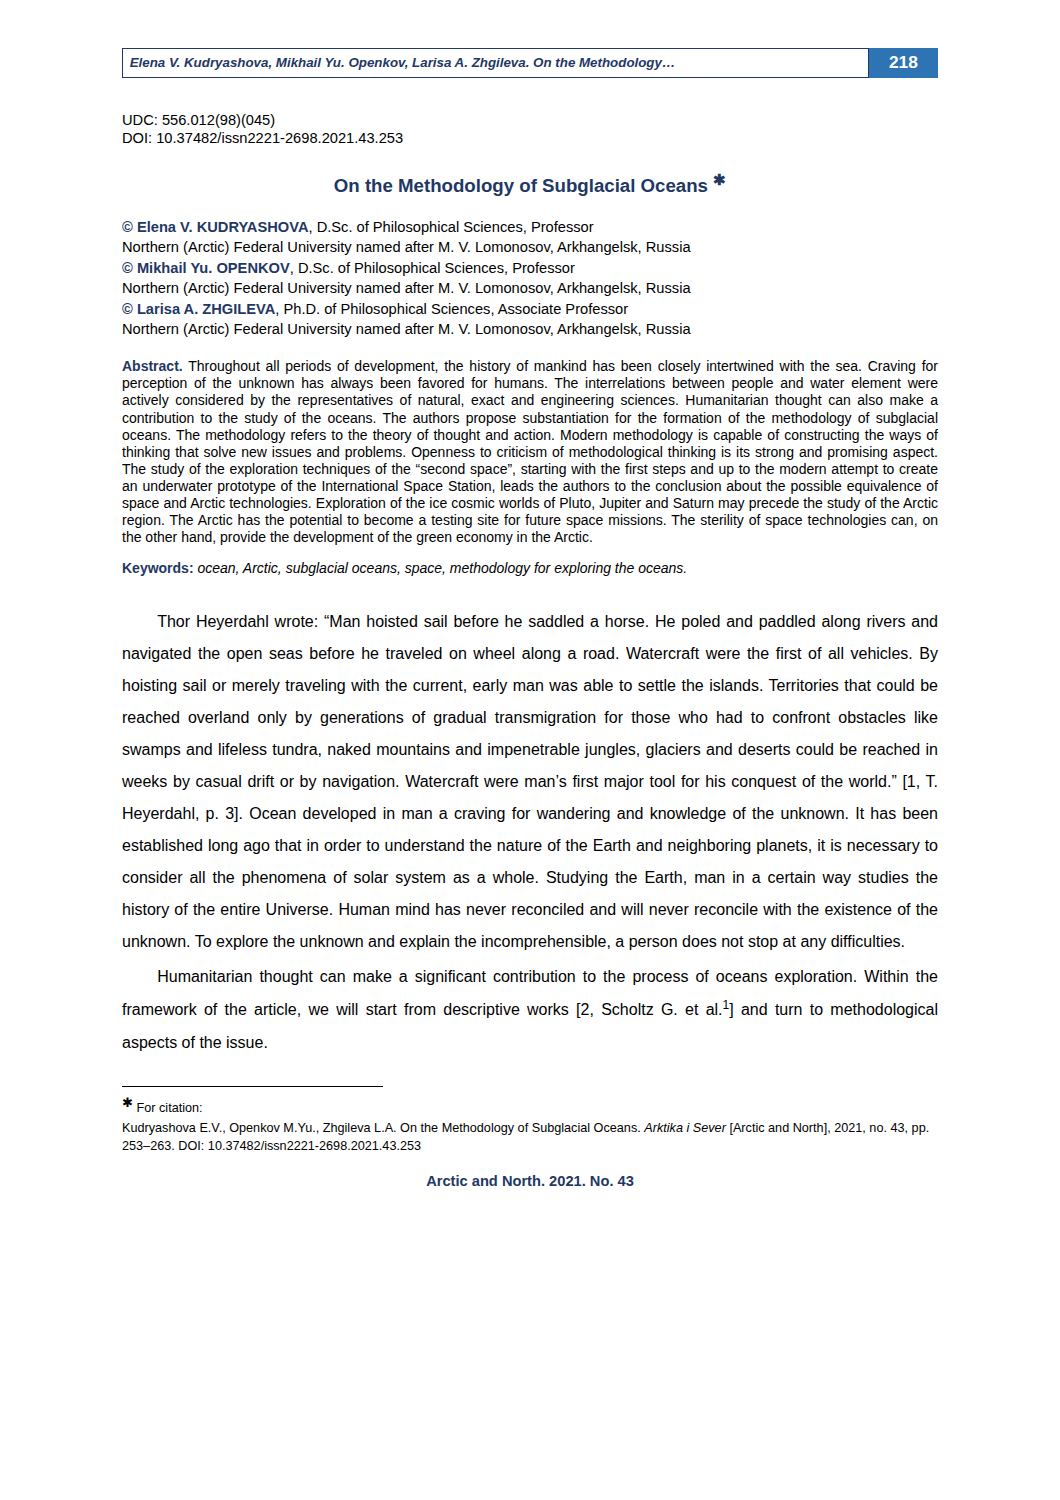Elena V. Kudryashova, Mikhail Yu. Openkov, Larisa A. Zhgileva. On the Methodology…
218
UDC: 556.012(98)(045)
DOI: 10.37482/issn2221-2698.2021.43.253
On the Methodology of Subglacial Oceans ✱
© Elena V. KUDRYASHOVA, D.Sc. of Philosophical Sciences, Professor
Northern (Arctic) Federal University named after M. V. Lomonosov, Arkhangelsk, Russia
© Mikhail Yu. OPENKOV, D.Sc. of Philosophical Sciences, Professor
Northern (Arctic) Federal University named after M. V. Lomonosov, Arkhangelsk, Russia
© Larisa A. ZHGILEVA, Ph.D. of Philosophical Sciences, Associate Professor
Northern (Arctic) Federal University named after M. V. Lomonosov, Arkhangelsk, Russia
Abstract. Throughout all periods of development, the history of mankind has been closely intertwined with the sea. Craving for perception of the unknown has always been favored for humans. The interrelations between people and water element were actively considered by the representatives of natural, exact and engineering sciences. Humanitarian thought can also make a contribution to the study of the oceans. The authors propose substantiation for the formation of the methodology of subglacial oceans. The methodology refers to the theory of thought and action. Modern methodology is capable of constructing the ways of thinking that solve new issues and problems. Openness to criticism of methodological thinking is its strong and promising aspect. The study of the exploration techniques of the “second space”, starting with the first steps and up to the modern attempt to create an underwater prototype of the International Space Station, leads the authors to the conclusion about the possible equivalence of space and Arctic technologies. Exploration of the ice cosmic worlds of Pluto, Jupiter and Saturn may precede the study of the Arctic region. The Arctic has the potential to become a testing site for future space missions. The sterility of space technologies can, on the other hand, provide the development of the green economy in the Arctic.
Keywords: ocean, Arctic, subglacial oceans, space, methodology for exploring the oceans.
Thor Heyerdahl wrote: “Man hoisted sail before he saddled a horse. He poled and paddled along rivers and navigated the open seas before he traveled on wheel along a road. Watercraft were the first of all vehicles. By hoisting sail or merely traveling with the current, early man was able to settle the islands. Territories that could be reached overland only by generations of gradual transmigration for those who had to confront obstacles like swamps and lifeless tundra, naked mountains and impenetrable jungles, glaciers and deserts could be reached in weeks by casual drift or by navigation. Watercraft were man’s first major tool for his conquest of the world.” [1, T. Heyerdahl, p. 3]. Ocean developed in man a craving for wandering and knowledge of the unknown. It has been established long ago that in order to understand the nature of the Earth and neighboring planets, it is necessary to consider all the phenomena of solar system as a whole. Studying the Earth, man in a certain way studies the history of the entire Universe. Human mind has never reconciled and will never reconcile with the existence of the unknown. To explore the unknown and explain the incomprehensible, a person does not stop at any difficulties.
Humanitarian thought can make a significant contribution to the process of oceans exploration. Within the framework of the article, we will start from descriptive works [2, Scholtz G. et al.1] and turn to methodological aspects of the issue.
✱ For citation:
Kudryashova E.V., Openkov M.Yu., Zhgileva L.A. On the Methodology of Subglacial Oceans. Arktika i Sever [Arctic and North], 2021, no. 43, pp. 253–263. DOI: 10.37482/issn2221-2698.2021.43.253
Arctic and North. 2021. No. 43